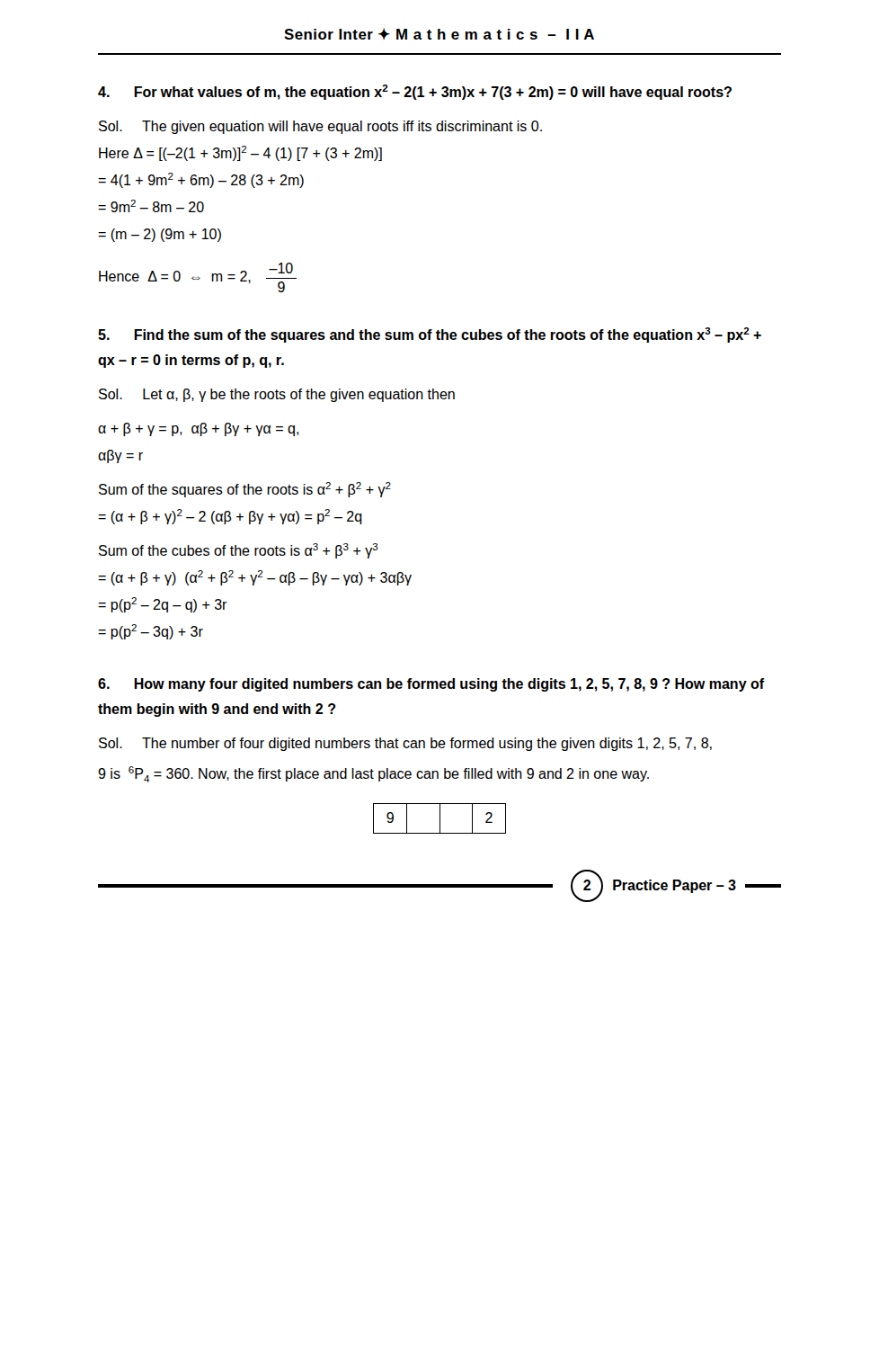Senior Inter ✦ M a t h e m a t i c s – I I A
4. For what values of m, the equation x2 – 2(1 + 3m)x + 7(3 + 2m) = 0 will have equal roots?
Sol. The given equation will have equal roots iff its discriminant is 0.
Here Δ = [(–2(1 + 3m)]2 – 4 (1) [7 + (3 + 2m)]
= 4(1 + 9m2 + 6m) – 28 (3 + 2m)
= 9m2 – 8m – 20
= (m – 2) (9m + 10)
Hence Δ = 0 ⇔ m = 2, –109
5. Find the sum of the squares and the sum of the cubes of the roots of the equation x3 – px2 + qx – r = 0 in terms of p, q, r.
Sol. Let α, β, γ be the roots of the given equation then
α + β + γ = p, αβ + βγ + γα = q,
αβγ = r
Sum of the squares of the roots is α2 + β2 + γ2
= (α + β + γ)2 – 2 (αβ + βγ + γα) = p2 – 2q
Sum of the cubes of the roots is α3 + β3 + γ3
= (α + β + γ) (α2 + β2 + γ2 – αβ – βγ – γα) + 3αβγ
= p(p2 – 2q – q) + 3r
= p(p2 – 3q) + 3r
6. How many four digited numbers can be formed using the digits 1, 2, 5, 7, 8, 9 ? How many of them begin with 9 and end with 2 ?
Sol. The number of four digited numbers that can be formed using the given digits 1, 2, 5, 7, 8,
9 is 6P4 = 360. Now, the first place and last place can be filled with 9 and 2 in one way.
| 9 | | | 2 |
2 Practice Paper – 3